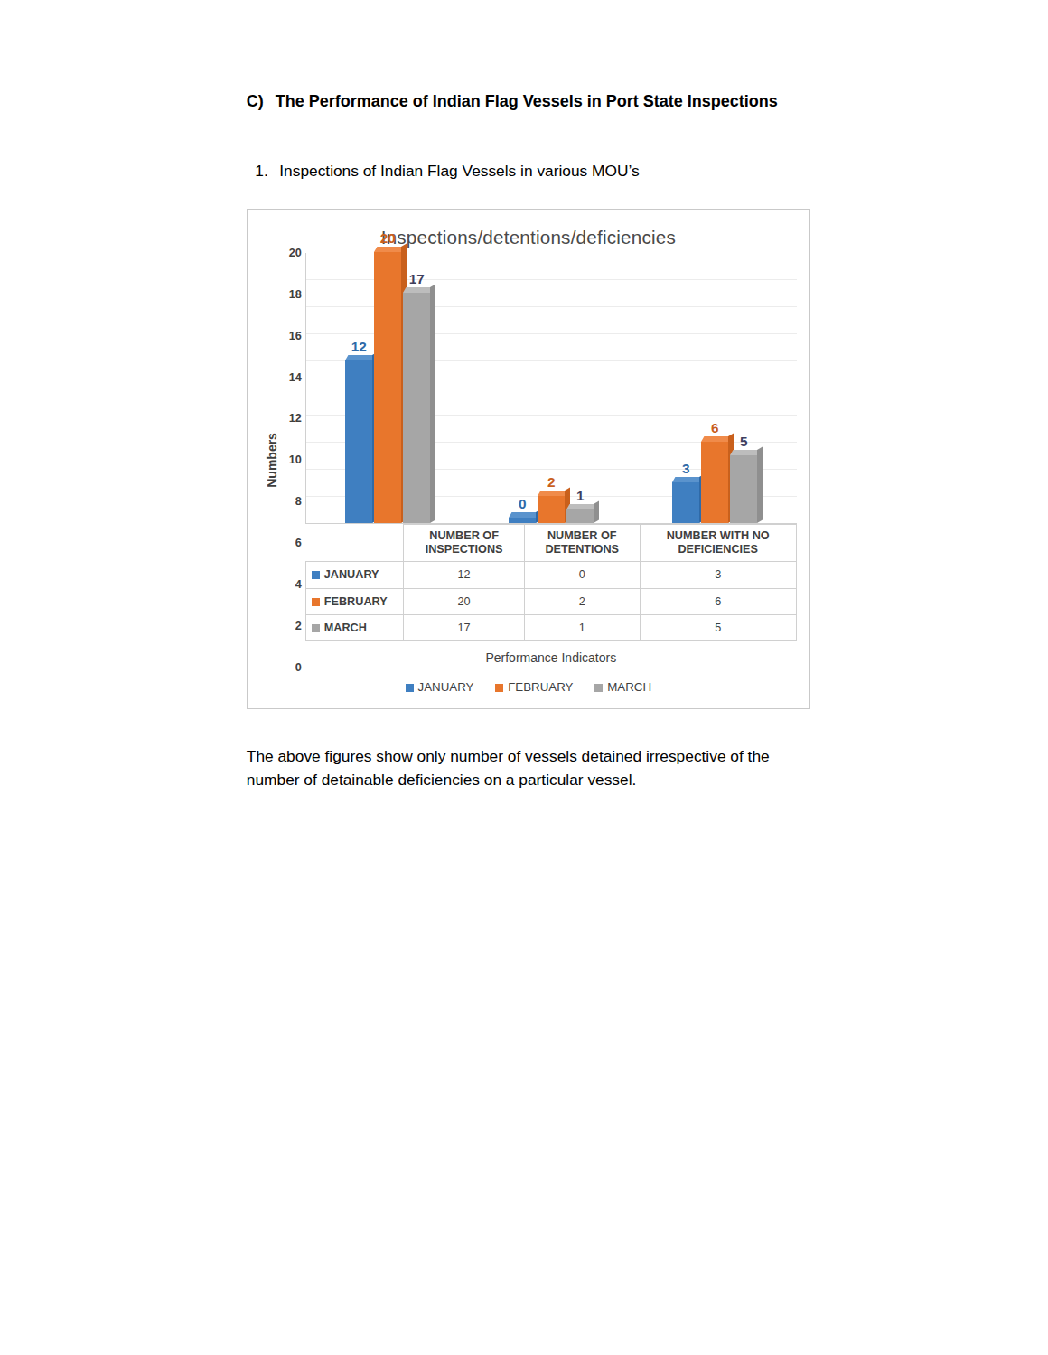C) The Performance of Indian Flag Vessels in Port State Inspections
Inspections of Indian Flag Vessels in various MOU’s
Inspections/detentions/deficiencies
Numbers
20 18 16 14 12 10 8 6 4 2 0
12
20
17
0
2
1
3
6
5
| | NUMBER OF INSPECTIONS | NUMBER OF DETENTIONS | NUMBER WITH NO DEFICIENCIES |
| --- | --- | --- | --- |
| JANUARY | 12 | 0 | 3 |
| FEBRUARY | 20 | 2 | 6 |
| MARCH | 17 | 1 | 5 |
Performance Indicators
JANUARY FEBRUARY MARCH
The above figures show only number of vessels detained irrespective of the number of detainable deficiencies on a particular vessel.